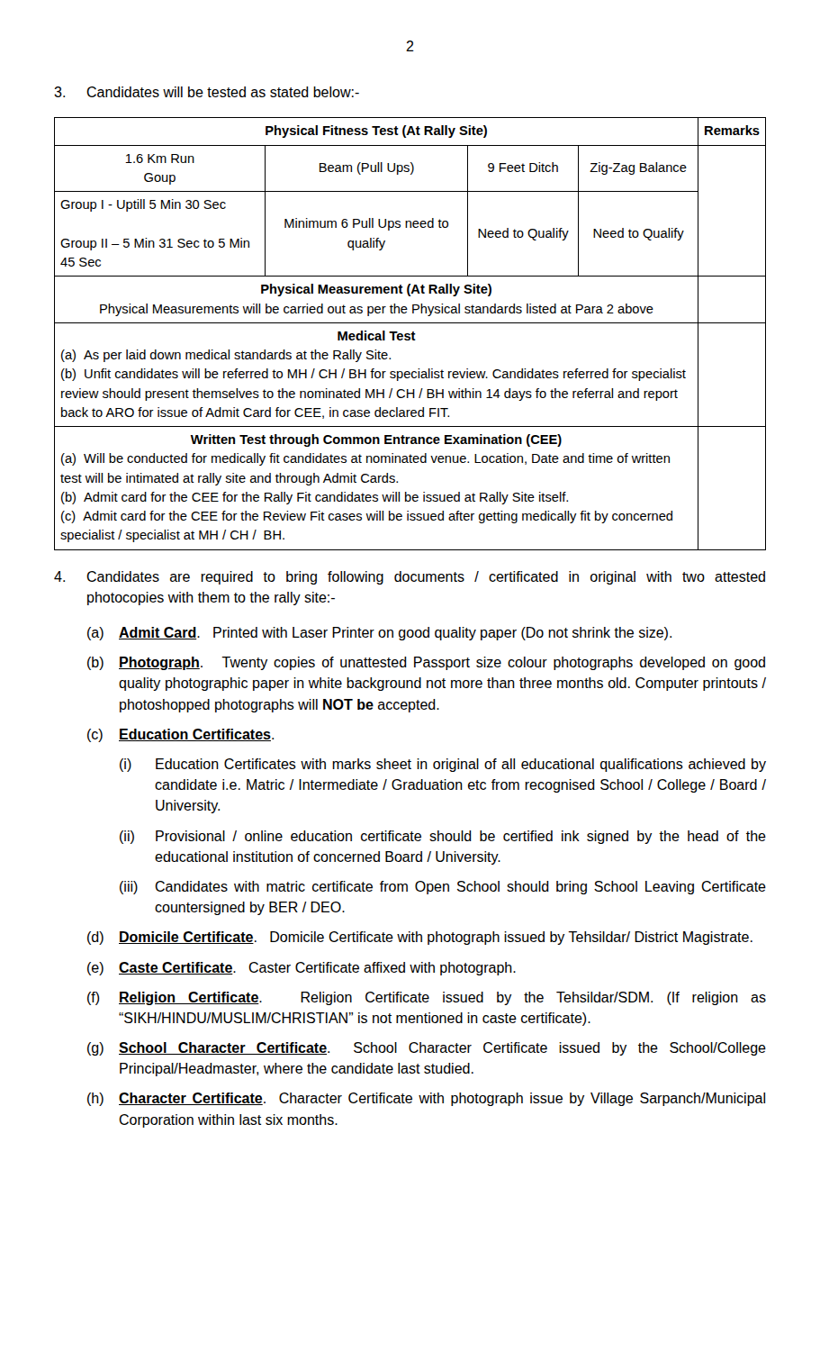2
3.
Candidates will be tested as stated below:-
| Physical Fitness Test (At Rally Site) | Remarks |
| --- | --- |
| 1.6 Km Run Goup | Beam (Pull Ups) | 9 Feet Ditch | Zig-Zag Balance | |
| Group I - Uptill 5 Min 30 Sec Group II – 5 Min 31 Sec to 5 Min 45 Sec | Minimum 6 Pull Ups need to qualify | Need to Qualify | Need to Qualify |
| Physical Measurement (At Rally Site) Physical Measurements will be carried out as per the Physical standards listed at Para 2 above | |
| Medical Test (a) As per laid down medical standards at the Rally Site. (b) Unfit candidates will be referred to MH / CH / BH for specialist review. Candidates referred for specialist review should present themselves to the nominated MH / CH / BH within 14 days fo the referral and report back to ARO for issue of Admit Card for CEE, in case declared FIT. | |
| Written Test through Common Entrance Examination (CEE) (a) Will be conducted for medically fit candidates at nominated venue. Location, Date and time of written test will be intimated at rally site and through Admit Cards. (b) Admit card for the CEE for the Rally Fit candidates will be issued at Rally Site itself. (c) Admit card for the CEE for the Review Fit cases will be issued after getting medically fit by concerned specialist / specialist at MH / CH / BH. | |
4.
Candidates are required to bring following documents / certificated in original with two attested photocopies with them to the rally site:-
(a) Admit Card. Printed with Laser Printer on good quality paper (Do not shrink the size).
(b) Photograph. Twenty copies of unattested Passport size colour photographs developed on good quality photographic paper in white background not more than three months old. Computer printouts / photoshopped photographs will NOT be accepted.
(c) Education Certificates.
(i) Education Certificates with marks sheet in original of all educational qualifications achieved by candidate i.e. Matric / Intermediate / Graduation etc from recognised School / College / Board / University.
(ii) Provisional / online education certificate should be certified ink signed by the head of the educational institution of concerned Board / University.
(iii) Candidates with matric certificate from Open School should bring School Leaving Certificate countersigned by BER / DEO.
(d) Domicile Certificate. Domicile Certificate with photograph issued by Tehsildar/ District Magistrate.
(e) Caste Certificate. Caster Certificate affixed with photograph.
(f) Religion Certificate. Religion Certificate issued by the Tehsildar/SDM. (If religion as “SIKH/HINDU/MUSLIM/CHRISTIAN” is not mentioned in caste certificate).
(g) School Character Certificate. School Character Certificate issued by the School/College Principal/Headmaster, where the candidate last studied.
(h) Character Certificate. Character Certificate with photograph issue by Village Sarpanch/Municipal Corporation within last six months.